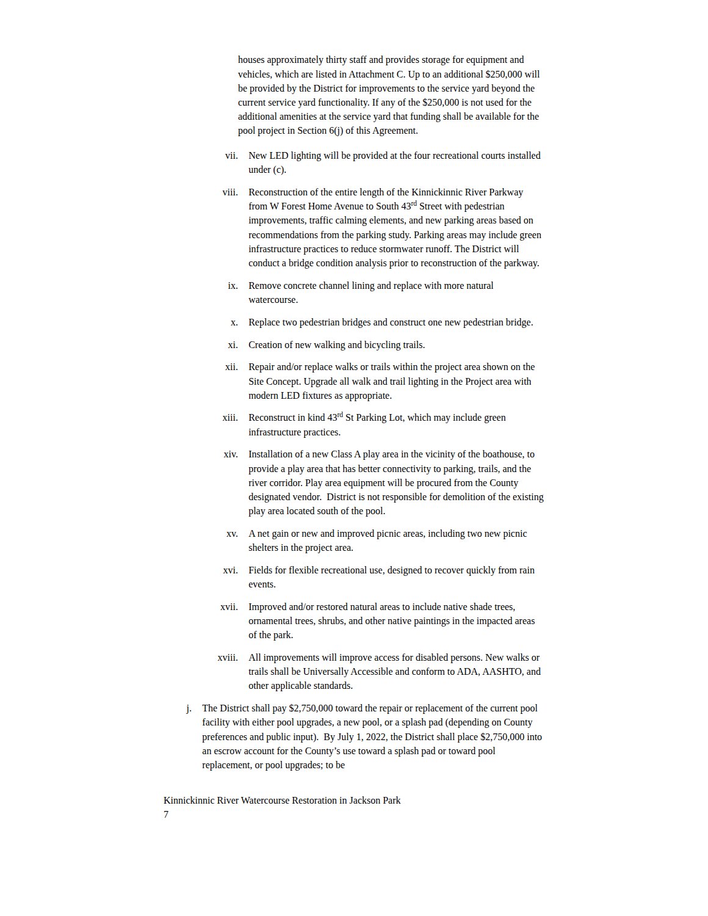houses approximately thirty staff and provides storage for equipment and vehicles, which are listed in Attachment C. Up to an additional $250,000 will be provided by the District for improvements to the service yard beyond the current service yard functionality. If any of the $250,000 is not used for the additional amenities at the service yard that funding shall be available for the pool project in Section 6(j) of this Agreement.
vii.
New LED lighting will be provided at the four recreational courts installed under (c).
viii.
Reconstruction of the entire length of the Kinnickinnic River Parkway from W Forest Home Avenue to South 43rd Street with pedestrian improvements, traffic calming elements, and new parking areas based on recommendations from the parking study. Parking areas may include green infrastructure practices to reduce stormwater runoff. The District will conduct a bridge condition analysis prior to reconstruction of the parkway.
ix.
Remove concrete channel lining and replace with more natural watercourse.
x.
Replace two pedestrian bridges and construct one new pedestrian bridge.
xi.
Creation of new walking and bicycling trails.
xii.
Repair and/or replace walks or trails within the project area shown on the Site Concept. Upgrade all walk and trail lighting in the Project area with modern LED fixtures as appropriate.
xiii.
Reconstruct in kind 43rd St Parking Lot, which may include green infrastructure practices.
xiv.
Installation of a new Class A play area in the vicinity of the boathouse, to provide a play area that has better connectivity to parking, trails, and the river corridor. Play area equipment will be procured from the County designated vendor. District is not responsible for demolition of the existing play area located south of the pool.
xv.
A net gain or new and improved picnic areas, including two new picnic shelters in the project area.
xvi.
Fields for flexible recreational use, designed to recover quickly from rain events.
xvii.
Improved and/or restored natural areas to include native shade trees, ornamental trees, shrubs, and other native paintings in the impacted areas of the park.
xviii.
All improvements will improve access for disabled persons. New walks or trails shall be Universally Accessible and conform to ADA, AASHTO, and other applicable standards.
j.
The District shall pay $2,750,000 toward the repair or replacement of the current pool facility with either pool upgrades, a new pool, or a splash pad (depending on County preferences and public input). By July 1, 2022, the District shall place $2,750,000 into an escrow account for the County’s use toward a splash pad or toward pool replacement, or pool upgrades; to be
Kinnickinnic River Watercourse Restoration in Jackson Park
7